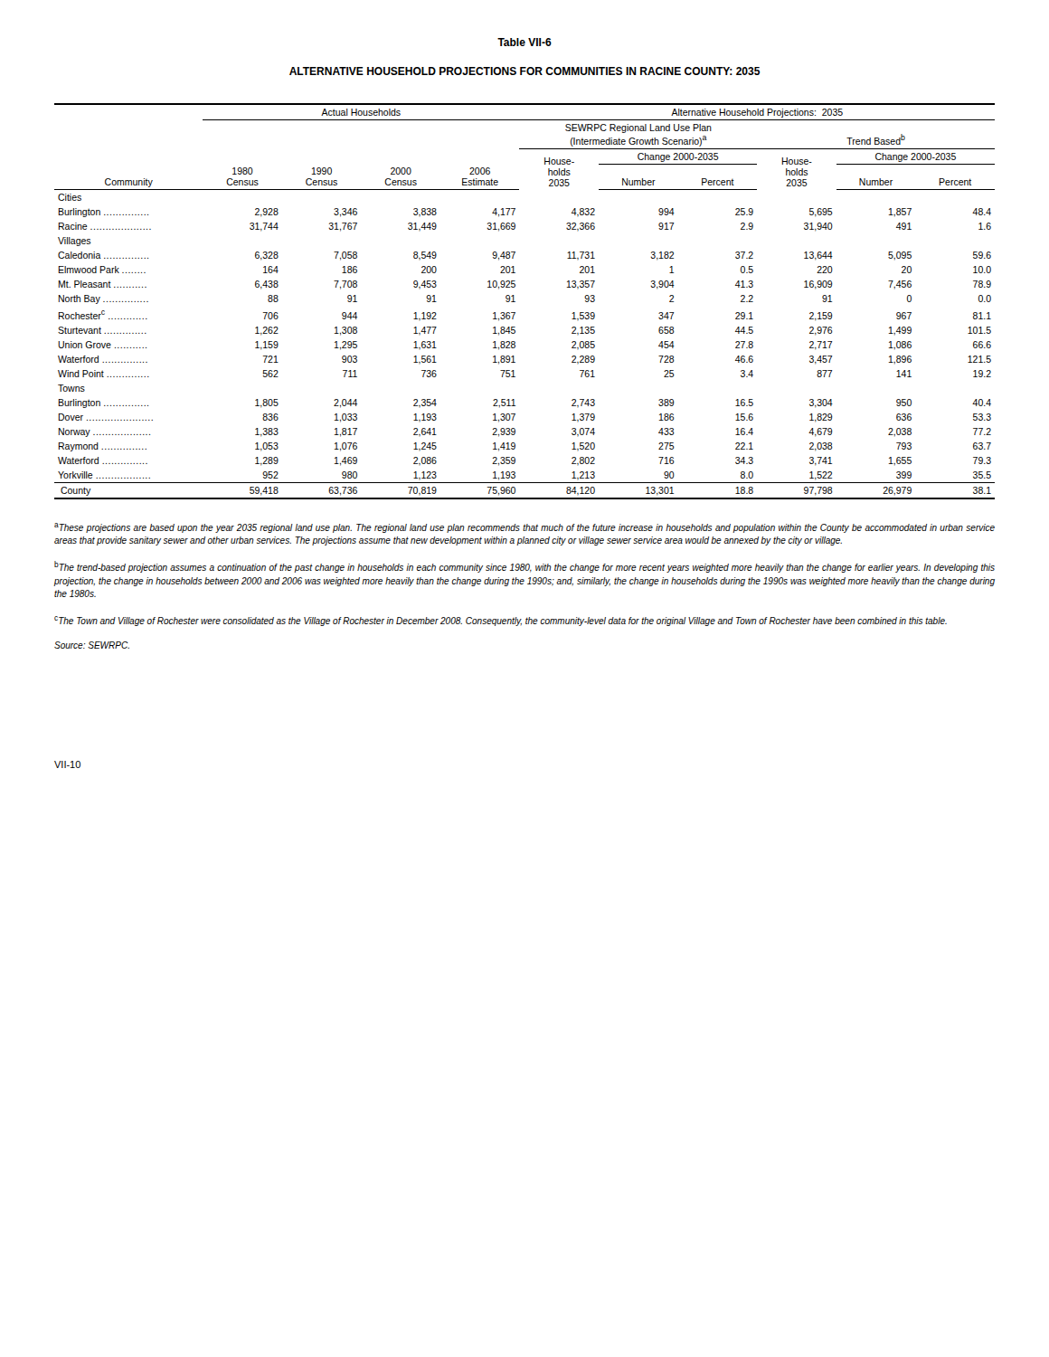Table VII-6
ALTERNATIVE HOUSEHOLD PROJECTIONS FOR COMMUNITIES IN RACINE COUNTY: 2035
| | Actual Households | Alternative Household Projections: 2035 |
| --- | --- | --- |
| | | | | | SEWRPC Regional Land Use Plan (Intermediate Growth Scenario) a | Trend Based b |
| | | | | | House- holds 2035 | Change 2000-2035 | House- holds 2035 | Change 2000-2035 |
| Community | 1980 Census | 1990 Census | 2000 Census | 2006 Estimate | Number | Percent | Number | Percent |
| Cities | |
| Burlington ............... | 2,928 | 3,346 | 3,838 | 4,177 | 4,832 | 994 | 25.9 | 5,695 | 1,857 | 48.4 |
| Racine .................... | 31,744 | 31,767 | 31,449 | 31,669 | 32,366 | 917 | 2.9 | 31,940 | 491 | 1.6 |
| Villages | |
| Caledonia ............... | 6,328 | 7,058 | 8,549 | 9,487 | 11,731 | 3,182 | 37.2 | 13,644 | 5,095 | 59.6 |
| Elmwood Park ........ | 164 | 186 | 200 | 201 | 201 | 1 | 0.5 | 220 | 20 | 10.0 |
| Mt. Pleasant ........... | 6,438 | 7,708 | 9,453 | 10,925 | 13,357 | 3,904 | 41.3 | 16,909 | 7,456 | 78.9 |
| North Bay ............... | 88 | 91 | 91 | 91 | 93 | 2 | 2.2 | 91 | 0 | 0.0 |
| Rochester c ............. | 706 | 944 | 1,192 | 1,367 | 1,539 | 347 | 29.1 | 2,159 | 967 | 81.1 |
| Sturtevant .............. | 1,262 | 1,308 | 1,477 | 1,845 | 2,135 | 658 | 44.5 | 2,976 | 1,499 | 101.5 |
| Union Grove ........... | 1,159 | 1,295 | 1,631 | 1,828 | 2,085 | 454 | 27.8 | 2,717 | 1,086 | 66.6 |
| Waterford ............... | 721 | 903 | 1,561 | 1,891 | 2,289 | 728 | 46.6 | 3,457 | 1,896 | 121.5 |
| Wind Point .............. | 562 | 711 | 736 | 751 | 761 | 25 | 3.4 | 877 | 141 | 19.2 |
| Towns | |
| Burlington ............... | 1,805 | 2,044 | 2,354 | 2,511 | 2,743 | 389 | 16.5 | 3,304 | 950 | 40.4 |
| Dover ...................... | 836 | 1,033 | 1,193 | 1,307 | 1,379 | 186 | 15.6 | 1,829 | 636 | 53.3 |
| Norway ................... | 1,383 | 1,817 | 2,641 | 2,939 | 3,074 | 433 | 16.4 | 4,679 | 2,038 | 77.2 |
| Raymond ............... | 1,053 | 1,076 | 1,245 | 1,419 | 1,520 | 275 | 22.1 | 2,038 | 793 | 63.7 |
| Waterford ............... | 1,289 | 1,469 | 2,086 | 2,359 | 2,802 | 716 | 34.3 | 3,741 | 1,655 | 79.3 |
| Yorkville .................. | 952 | 980 | 1,123 | 1,193 | 1,213 | 90 | 8.0 | 1,522 | 399 | 35.5 |
| County | 59,418 | 63,736 | 70,819 | 75,960 | 84,120 | 13,301 | 18.8 | 97,798 | 26,979 | 38.1 |
aThese projections are based upon the year 2035 regional land use plan. The regional land use plan recommends that much of the future increase in households and population within the County be accommodated in urban service areas that provide sanitary sewer and other urban services. The projections assume that new development within a planned city or village sewer service area would be annexed by the city or village.
bThe trend-based projection assumes a continuation of the past change in households in each community since 1980, with the change for more recent years weighted more heavily than the change for earlier years. In developing this projection, the change in households between 2000 and 2006 was weighted more heavily than the change during the 1990s; and, similarly, the change in households during the 1990s was weighted more heavily than the change during the 1980s.
cThe Town and Village of Rochester were consolidated as the Village of Rochester in December 2008. Consequently, the community-level data for the original Village and Town of Rochester have been combined in this table.
Source: SEWRPC.
VII-10